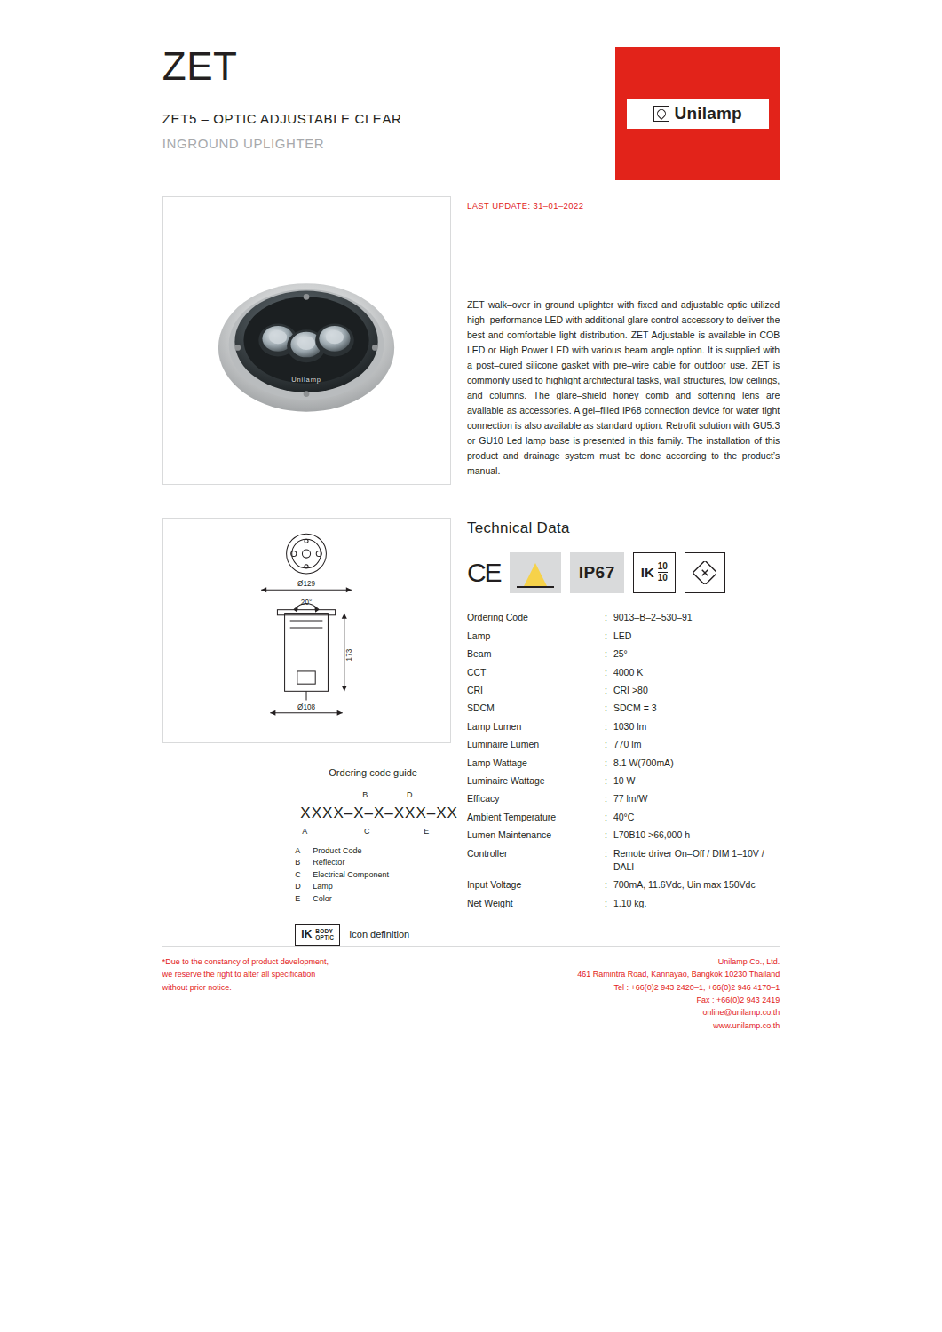ZET
ZET5 – OPTIC ADJUSTABLE CLEAR
INGROUND UPLIGHTER
Unilamp
Unilamp
LAST UPDATE: 31–01–2022
ZET walk–over in ground uplighter with fixed and adjustable optic utilized high–performance LED with additional glare control accessory to deliver the best and comfortable light distribution. ZET Adjustable is available in COB LED or High Power LED with various beam angle option. It is supplied with a post–cured silicone gasket with pre–wire cable for outdoor use. ZET is commonly used to highlight architectural tasks, wall structures, low ceilings, and columns. The glare–shield honey comb and softening lens are available as accessories. A gel–filled IP68 connection device for water tight connection is also available as standard option. Retrofit solution with GU5.3 or GU10 Led lamp base is presented in this family. The installation of this product and drainage system must be done according to the product’s manual.
Ø129 20° 173 Ø108
Ordering code guide
B D
XXXX–X–X–XXX–XX
A C E
AProduct Code
BReflector
CElectrical Component
DLamp
EColor
IK BODY OPTIC Icon definition
Technical Data
CE
IP67
IK 1010
| Ordering Code | : | 9013–B–2–530–91 |
| Lamp | : | LED |
| Beam | : | 25° |
| CCT | : | 4000 K |
| CRI | : | CRI >80 |
| SDCM | : | SDCM = 3 |
| Lamp Lumen | : | 1030 lm |
| Luminaire Lumen | : | 770 lm |
| Lamp Wattage | : | 8.1 W(700mA) |
| Luminaire Wattage | : | 10 W |
| Efficacy | : | 77 lm/W |
| Ambient Temperature | : | 40°C |
| Lumen Maintenance | : | L70B10 >66,000 h |
| Controller | : | Remote driver On–Off / DIM 1–10V / DALI |
| Input Voltage | : | 700mA, 11.6Vdc, Uin max 150Vdc |
| Net Weight | : | 1.10 kg. |
*Due to the constancy of product development,
we reserve the right to alter all specification
without prior notice.
Unilamp Co., Ltd.
461 Ramintra Road, Kannayao, Bangkok 10230 Thailand
Tel : +66(0)2 943 2420–1, +66(0)2 946 4170–1
Fax : +66(0)2 943 2419
online@unilamp.co.th
www.unilamp.co.th